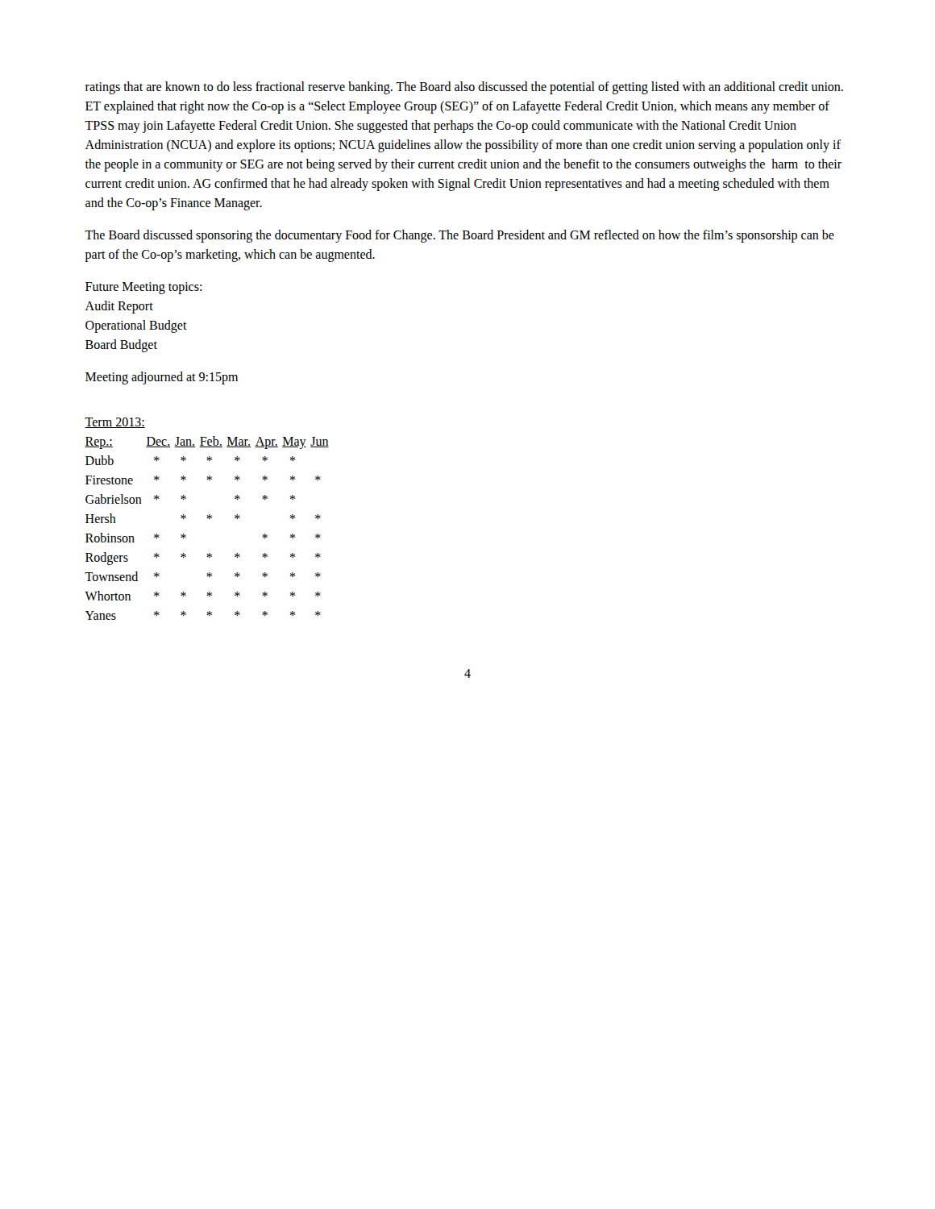ratings that are known to do less fractional reserve banking. The Board also discussed the potential of getting listed with an additional credit union. ET explained that right now the Co-op is a “Select Employee Group (SEG)” of on Lafayette Federal Credit Union, which means any member of TPSS may join Lafayette Federal Credit Union. She suggested that perhaps the Co-op could communicate with the National Credit Union Administration (NCUA) and explore its options; NCUA guidelines allow the possibility of more than one credit union serving a population only if the people in a community or SEG are not being served by their current credit union and the benefit to the consumers outweighs the harm to their current credit union. AG confirmed that he had already spoken with Signal Credit Union representatives and had a meeting scheduled with them and the Co-op’s Finance Manager.
The Board discussed sponsoring the documentary Food for Change. The Board President and GM reflected on how the film’s sponsorship can be part of the Co-op’s marketing, which can be augmented.
Future Meeting topics:
Audit Report
Operational Budget
Board Budget
Meeting adjourned at 9:15pm
Term 2013:
| Rep.: | Dec. | Jan. | Feb. | Mar. | Apr. | May | Jun |
| --- | --- | --- | --- | --- | --- | --- | --- |
| Dubb | * | * | * | * | * | * | |
| Firestone | * | * | * | * | * | * | * |
| Gabrielson | * | * | | * | * | * | |
| Hersh | | * | * | * | | * | * |
| Robinson | * | * | | | * | * | * |
| Rodgers | * | * | * | * | * | * | * |
| Townsend | * | | * | * | * | * | * |
| Whorton | * | * | * | * | * | * | * |
| Yanes | * | * | * | * | * | * | * |
4